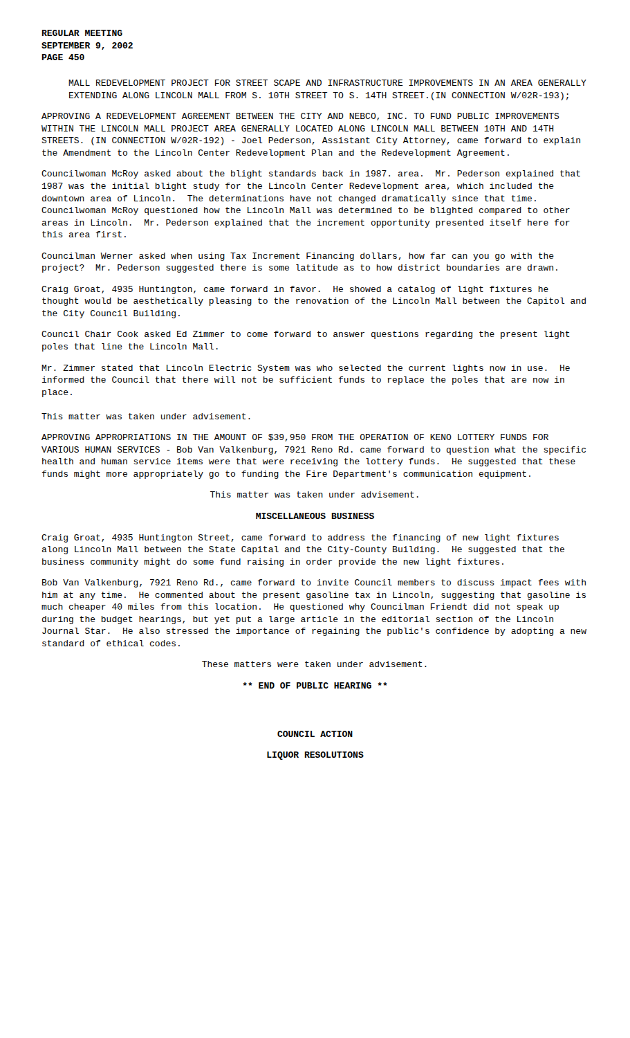REGULAR MEETING
SEPTEMBER 9, 2002
PAGE 450
MALL REDEVELOPMENT PROJECT FOR STREET SCAPE AND INFRASTRUCTURE IMPROVEMENTS IN AN AREA GENERALLY EXTENDING ALONG LINCOLN MALL FROM S. 10TH STREET TO S. 14TH STREET.(IN CONNECTION W/02R-193);
APPROVING A REDEVELOPMENT AGREEMENT BETWEEN THE CITY AND NEBCO, INC. TO FUND PUBLIC IMPROVEMENTS WITHIN THE LINCOLN MALL PROJECT AREA GENERALLY LOCATED ALONG LINCOLN MALL BETWEEN 10TH AND 14TH STREETS. (IN CONNECTION W/02R-192) - Joel Pederson, Assistant City Attorney, came forward to explain the Amendment to the Lincoln Center Redevelopment Plan and the Redevelopment Agreement.
Councilwoman McRoy asked about the blight standards back in 1987. area. Mr. Pederson explained that 1987 was the initial blight study for the Lincoln Center Redevelopment area, which included the downtown area of Lincoln. The determinations have not changed dramatically since that time. Councilwoman McRoy questioned how the Lincoln Mall was determined to be blighted compared to other areas in Lincoln. Mr. Pederson explained that the increment opportunity presented itself here for this area first.
Councilman Werner asked when using Tax Increment Financing dollars, how far can you go with the project? Mr. Pederson suggested there is some latitude as to how district boundaries are drawn.
Craig Groat, 4935 Huntington, came forward in favor. He showed a catalog of light fixtures he thought would be aesthetically pleasing to the renovation of the Lincoln Mall between the Capitol and the City Council Building.
Council Chair Cook asked Ed Zimmer to come forward to answer questions regarding the present light poles that line the Lincoln Mall.
Mr. Zimmer stated that Lincoln Electric System was who selected the current lights now in use. He informed the Council that there will not be sufficient funds to replace the poles that are now in place.
This matter was taken under advisement.
APPROVING APPROPRIATIONS IN THE AMOUNT OF $39,950 FROM THE OPERATION OF KENO LOTTERY FUNDS FOR VARIOUS HUMAN SERVICES - Bob Van Valkenburg, 7921 Reno Rd. came forward to question what the specific health and human service items were that were receiving the lottery funds. He suggested that these funds might more appropriately go to funding the Fire Department's communication equipment.
This matter was taken under advisement.
MISCELLANEOUS BUSINESS
Craig Groat, 4935 Huntington Street, came forward to address the financing of new light fixtures along Lincoln Mall between the State Capital and the City-County Building. He suggested that the business community might do some fund raising in order provide the new light fixtures.
Bob Van Valkenburg, 7921 Reno Rd., came forward to invite Council members to discuss impact fees with him at any time. He commented about the present gasoline tax in Lincoln, suggesting that gasoline is much cheaper 40 miles from this location. He questioned why Councilman Friendt did not speak up during the budget hearings, but yet put a large article in the editorial section of the Lincoln Journal Star. He also stressed the importance of regaining the public's confidence by adopting a new standard of ethical codes.
These matters were taken under advisement.
** END OF PUBLIC HEARING **
COUNCIL ACTION
LIQUOR RESOLUTIONS